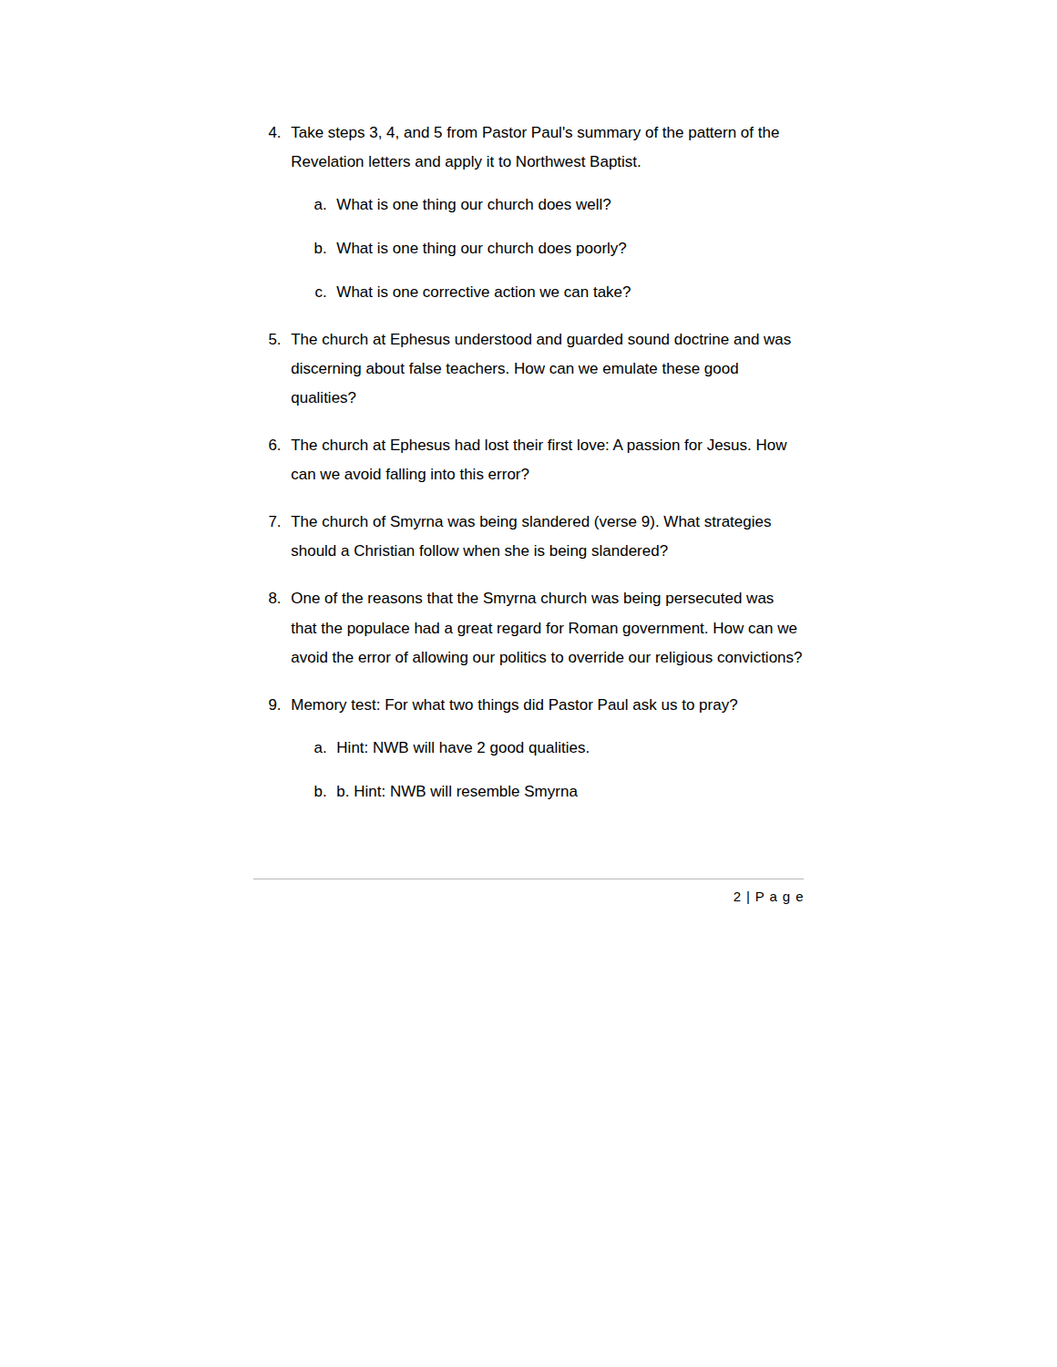Take steps 3, 4, and 5 from Pastor Paul's summary of the pattern of the Revelation letters and apply it to Northwest Baptist.
What is one thing our church does well?
What is one thing our church does poorly?
What is one corrective action we can take?
The church at Ephesus understood and guarded sound doctrine and was discerning about false teachers. How can we emulate these good qualities?
The church at Ephesus had lost their first love: A passion for Jesus. How can we avoid falling into this error?
The church of Smyrna was being slandered (verse 9). What strategies should a Christian follow when she is being slandered?
One of the reasons that the Smyrna church was being persecuted was that the populace had a great regard for Roman government. How can we avoid the error of allowing our politics to override our religious convictions?
Memory test: For what two things did Pastor Paul ask us to pray?
Hint: NWB will have 2 good qualities.
b. Hint: NWB will resemble Smyrna
2 | P a g e